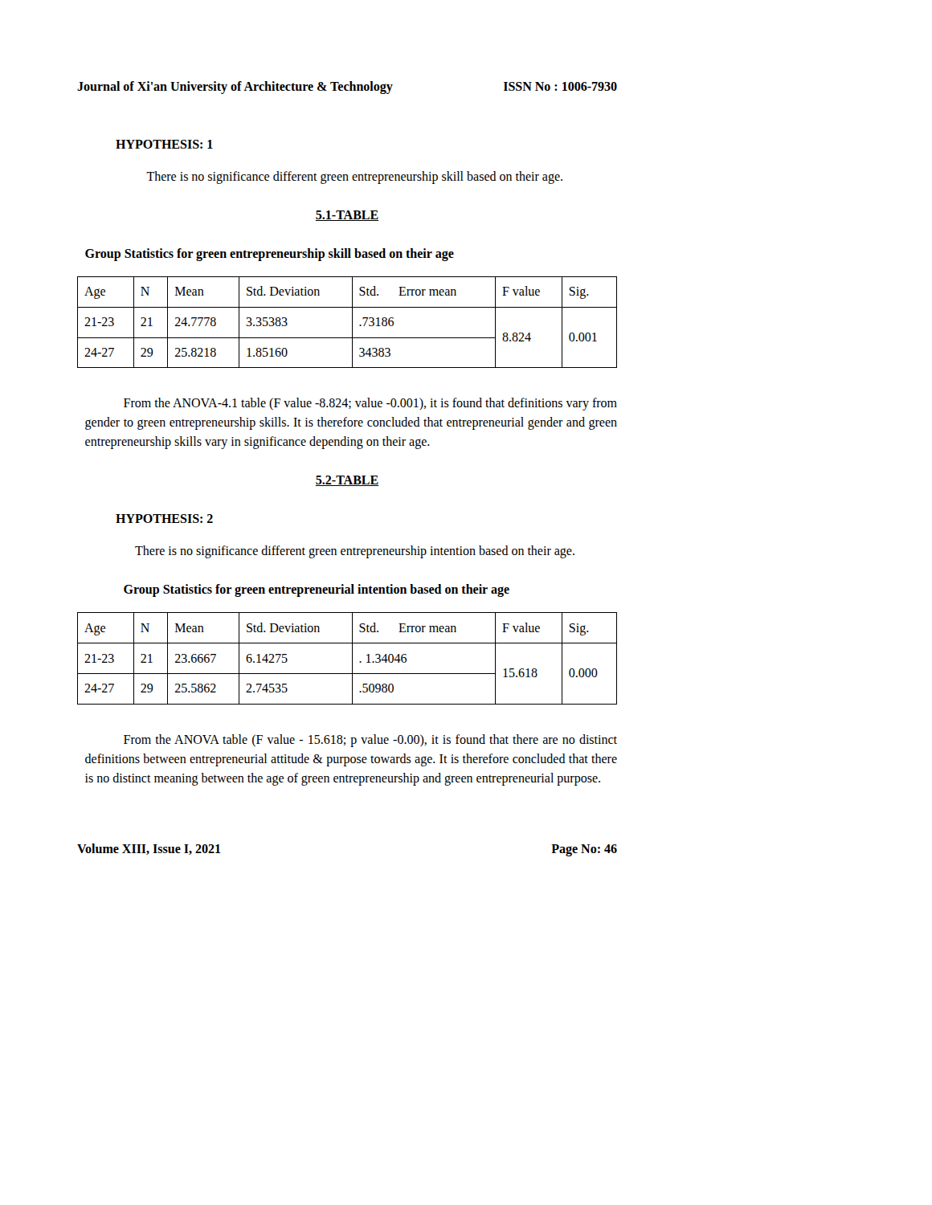Journal of Xi'an University of Architecture & Technology ISSN No : 1006-7930
HYPOTHESIS: 1
There is no significance different green entrepreneurship skill based on their age.
5.1-TABLE
Group Statistics for green entrepreneurship skill based on their age
| Age | N | Mean | Std. Deviation | Std. Error mean | F value | Sig. |
| --- | --- | --- | --- | --- | --- | --- |
| 21-23 | 21 | 24.7778 | 3.35383 | .73186 | 8.824 | 0.001 |
| 24-27 | 29 | 25.8218 | 1.85160 | 34383 |
From the ANOVA-4.1 table (F value -8.824; value -0.001), it is found that definitions vary from gender to green entrepreneurship skills. It is therefore concluded that entrepreneurial gender and green entrepreneurship skills vary in significance depending on their age.
5.2-TABLE
HYPOTHESIS: 2
There is no significance different green entrepreneurship intention based on their age.
Group Statistics for green entrepreneurial intention based on their age
| Age | N | Mean | Std. Deviation | Std. Error mean | F value | Sig. |
| --- | --- | --- | --- | --- | --- | --- |
| 21-23 | 21 | 23.6667 | 6.14275 | . 1.34046 | 15.618 | 0.000 |
| 24-27 | 29 | 25.5862 | 2.74535 | .50980 |
From the ANOVA table (F value - 15.618; p value -0.00), it is found that there are no distinct definitions between entrepreneurial attitude & purpose towards age. It is therefore concluded that there is no distinct meaning between the age of green entrepreneurship and green entrepreneurial purpose.
Volume XIII, Issue I, 2021 Page No: 46